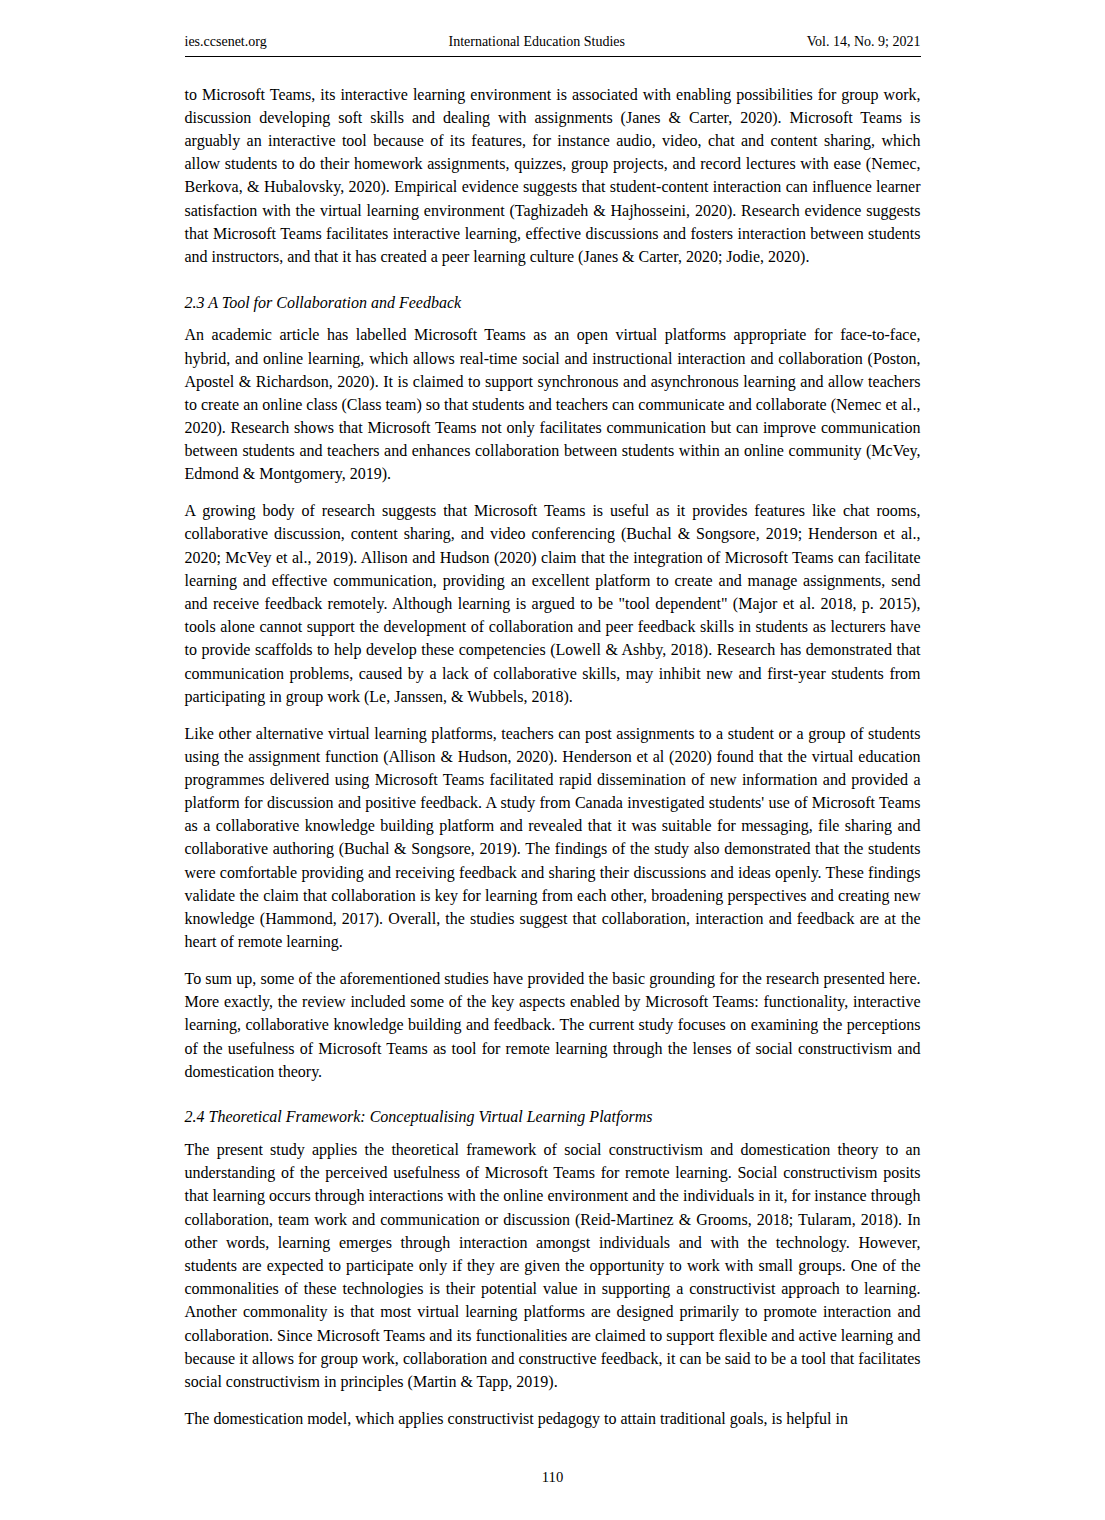ies.ccsenet.org International Education Studies Vol. 14, No. 9; 2021
to Microsoft Teams, its interactive learning environment is associated with enabling possibilities for group work, discussion developing soft skills and dealing with assignments (Janes & Carter, 2020). Microsoft Teams is arguably an interactive tool because of its features, for instance audio, video, chat and content sharing, which allow students to do their homework assignments, quizzes, group projects, and record lectures with ease (Nemec, Berkova, & Hubalovsky, 2020). Empirical evidence suggests that student-content interaction can influence learner satisfaction with the virtual learning environment (Taghizadeh & Hajhosseini, 2020). Research evidence suggests that Microsoft Teams facilitates interactive learning, effective discussions and fosters interaction between students and instructors, and that it has created a peer learning culture (Janes & Carter, 2020; Jodie, 2020).
2.3 A Tool for Collaboration and Feedback
An academic article has labelled Microsoft Teams as an open virtual platforms appropriate for face-to-face, hybrid, and online learning, which allows real-time social and instructional interaction and collaboration (Poston, Apostel & Richardson, 2020). It is claimed to support synchronous and asynchronous learning and allow teachers to create an online class (Class team) so that students and teachers can communicate and collaborate (Nemec et al., 2020). Research shows that Microsoft Teams not only facilitates communication but can improve communication between students and teachers and enhances collaboration between students within an online community (McVey, Edmond & Montgomery, 2019).
A growing body of research suggests that Microsoft Teams is useful as it provides features like chat rooms, collaborative discussion, content sharing, and video conferencing (Buchal & Songsore, 2019; Henderson et al., 2020; McVey et al., 2019). Allison and Hudson (2020) claim that the integration of Microsoft Teams can facilitate learning and effective communication, providing an excellent platform to create and manage assignments, send and receive feedback remotely. Although learning is argued to be "tool dependent" (Major et al. 2018, p. 2015), tools alone cannot support the development of collaboration and peer feedback skills in students as lecturers have to provide scaffolds to help develop these competencies (Lowell & Ashby, 2018). Research has demonstrated that communication problems, caused by a lack of collaborative skills, may inhibit new and first-year students from participating in group work (Le, Janssen, & Wubbels, 2018).
Like other alternative virtual learning platforms, teachers can post assignments to a student or a group of students using the assignment function (Allison & Hudson, 2020). Henderson et al (2020) found that the virtual education programmes delivered using Microsoft Teams facilitated rapid dissemination of new information and provided a platform for discussion and positive feedback. A study from Canada investigated students' use of Microsoft Teams as a collaborative knowledge building platform and revealed that it was suitable for messaging, file sharing and collaborative authoring (Buchal & Songsore, 2019). The findings of the study also demonstrated that the students were comfortable providing and receiving feedback and sharing their discussions and ideas openly. These findings validate the claim that collaboration is key for learning from each other, broadening perspectives and creating new knowledge (Hammond, 2017). Overall, the studies suggest that collaboration, interaction and feedback are at the heart of remote learning.
To sum up, some of the aforementioned studies have provided the basic grounding for the research presented here. More exactly, the review included some of the key aspects enabled by Microsoft Teams: functionality, interactive learning, collaborative knowledge building and feedback. The current study focuses on examining the perceptions of the usefulness of Microsoft Teams as tool for remote learning through the lenses of social constructivism and domestication theory.
2.4 Theoretical Framework: Conceptualising Virtual Learning Platforms
The present study applies the theoretical framework of social constructivism and domestication theory to an understanding of the perceived usefulness of Microsoft Teams for remote learning. Social constructivism posits that learning occurs through interactions with the online environment and the individuals in it, for instance through collaboration, team work and communication or discussion (Reid-Martinez & Grooms, 2018; Tularam, 2018). In other words, learning emerges through interaction amongst individuals and with the technology. However, students are expected to participate only if they are given the opportunity to work with small groups. One of the commonalities of these technologies is their potential value in supporting a constructivist approach to learning. Another commonality is that most virtual learning platforms are designed primarily to promote interaction and collaboration. Since Microsoft Teams and its functionalities are claimed to support flexible and active learning and because it allows for group work, collaboration and constructive feedback, it can be said to be a tool that facilitates social constructivism in principles (Martin & Tapp, 2019).
The domestication model, which applies constructivist pedagogy to attain traditional goals, is helpful in
110